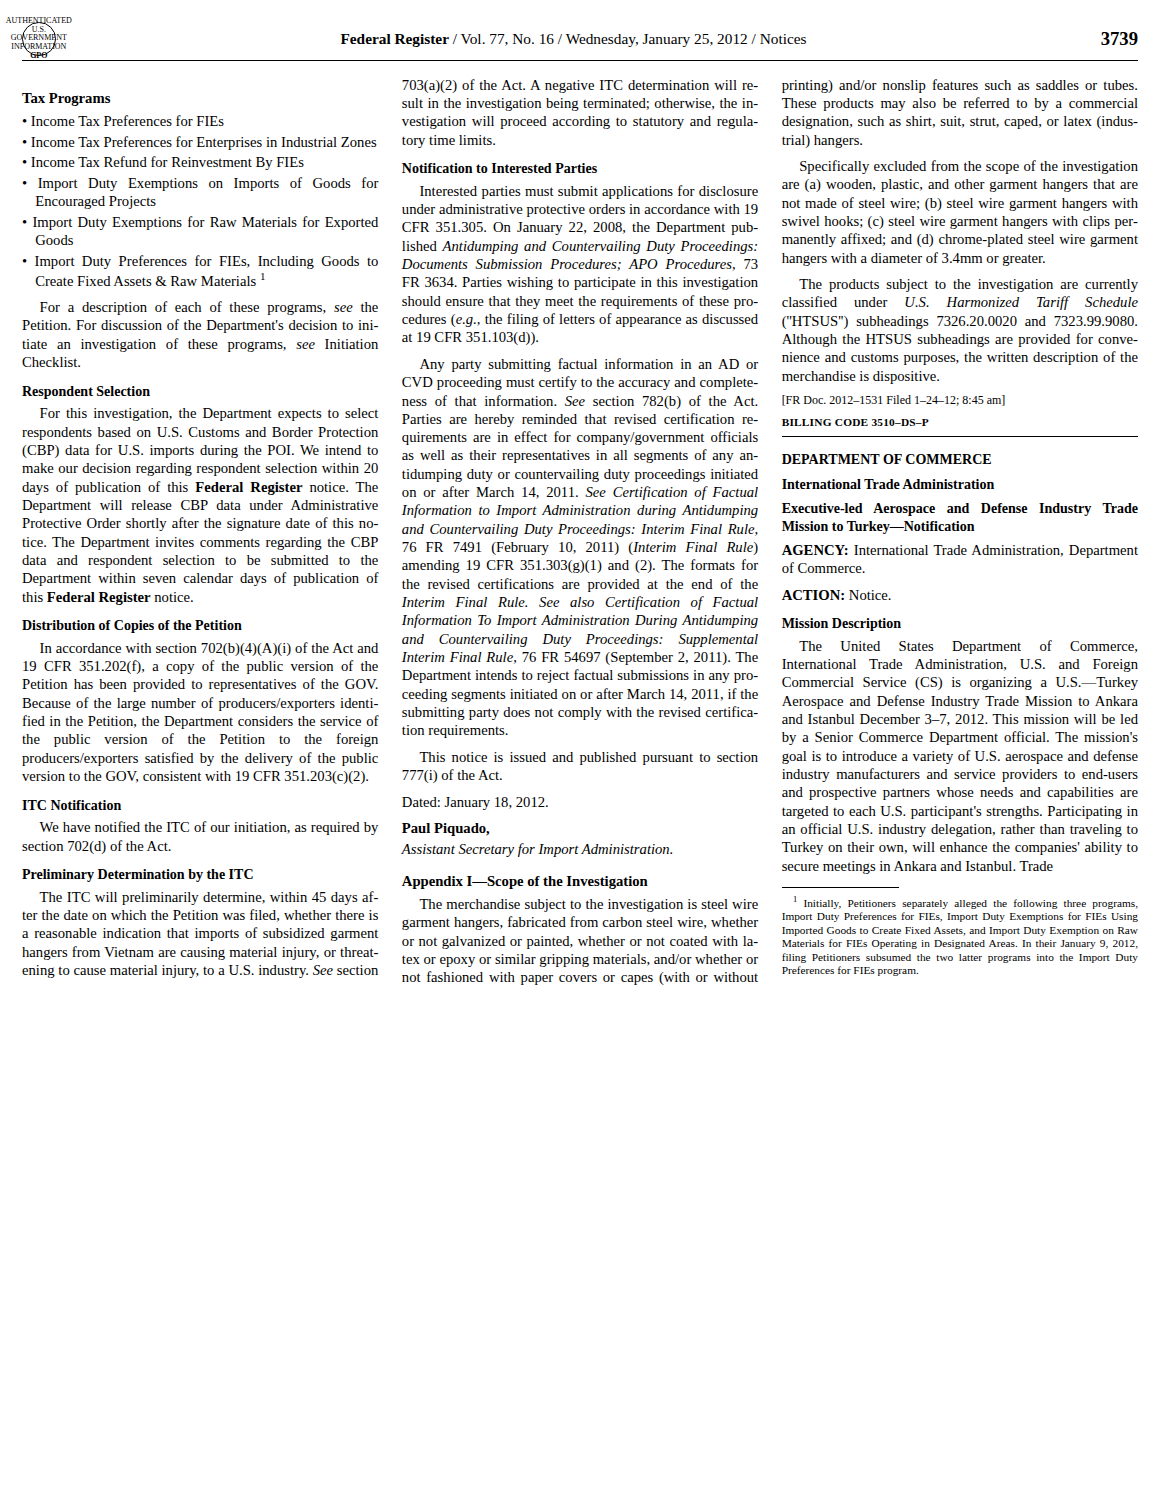AUTHENTICATED
U.S. GOVERNMENT
INFORMATION
GPO
Federal Register / Vol. 77, No. 16 / Wednesday, January 25, 2012 / Notices
3739
Tax Programs
Income Tax Preferences for FIEs
Income Tax Preferences for Enterprises in Industrial Zones
Income Tax Refund for Reinvestment By FIEs
Import Duty Exemptions on Imports of Goods for Encouraged Projects
Import Duty Exemptions for Raw Materials for Exported Goods
Import Duty Preferences for FIEs, Including Goods to Create Fixed Assets & Raw Materials 1
For a description of each of these programs, see the Petition. For discussion of the Department's decision to initiate an investigation of these programs, see Initiation Checklist.
Respondent Selection
For this investigation, the Department expects to select respondents based on U.S. Customs and Border Protection (CBP) data for U.S. imports during the POI. We intend to make our decision regarding respondent selection within 20 days of publication of this Federal Register notice. The Department will release CBP data under Administrative Protective Order shortly after the signature date of this notice. The Department invites comments regarding the CBP data and respondent selection to be submitted to the Department within seven calendar days of publication of this Federal Register notice.
Distribution of Copies of the Petition
In accordance with section 702(b)(4)(A)(i) of the Act and 19 CFR 351.202(f), a copy of the public version of the Petition has been provided to representatives of the GOV. Because of the large number of producers/exporters identified in the Petition, the Department considers the service of the public version of the Petition to the foreign producers/exporters satisfied by the delivery of the public version to the GOV, consistent with 19 CFR 351.203(c)(2).
ITC Notification
We have notified the ITC of our initiation, as required by section 702(d) of the Act.
Preliminary Determination by the ITC
The ITC will preliminarily determine, within 45 days after the date on which the Petition was filed, whether there is a reasonable indication that imports of subsidized garment hangers from Vietnam are causing material injury, or threatening to cause material injury, to a U.S. industry. See section 703(a)(2) of the Act. A negative ITC determination will result in the investigation being terminated; otherwise, the investigation will proceed according to statutory and regulatory time limits.
Notification to Interested Parties
Interested parties must submit applications for disclosure under administrative protective orders in accordance with 19 CFR 351.305. On January 22, 2008, the Department published Antidumping and Countervailing Duty Proceedings: Documents Submission Procedures; APO Procedures, 73 FR 3634. Parties wishing to participate in this investigation should ensure that they meet the requirements of these procedures (e.g., the filing of letters of appearance as discussed at 19 CFR 351.103(d)).
Any party submitting factual information in an AD or CVD proceeding must certify to the accuracy and completeness of that information. See section 782(b) of the Act. Parties are hereby reminded that revised certification requirements are in effect for company/government officials as well as their representatives in all segments of any antidumping duty or countervailing duty proceedings initiated on or after March 14, 2011. See Certification of Factual Information to Import Administration during Antidumping and Countervailing Duty Proceedings: Interim Final Rule, 76 FR 7491 (February 10, 2011) (Interim Final Rule) amending 19 CFR 351.303(g)(1) and (2). The formats for the revised certifications are provided at the end of the Interim Final Rule. See also Certification of Factual Information To Import Administration During Antidumping and Countervailing Duty Proceedings: Supplemental Interim Final Rule, 76 FR 54697 (September 2, 2011). The Department intends to reject factual submissions in any proceeding segments initiated on or after March 14, 2011, if the submitting party does not comply with the revised certification requirements.
This notice is issued and published pursuant to section 777(i) of the Act.
Dated: January 18, 2012.
Paul Piquado,
Assistant Secretary for Import Administration.
Appendix I—Scope of the Investigation
The merchandise subject to the investigation is steel wire garment hangers, fabricated from carbon steel wire, whether or not galvanized or painted, whether or not coated with latex or epoxy or similar gripping materials, and/or whether or not fashioned with paper covers or capes (with or without printing) and/or nonslip features such as saddles or tubes. These products may also be referred to by a commercial designation, such as shirt, suit, strut, caped, or latex (industrial) hangers.
Specifically excluded from the scope of the investigation are (a) wooden, plastic, and other garment hangers that are not made of steel wire; (b) steel wire garment hangers with swivel hooks; (c) steel wire garment hangers with clips permanently affixed; and (d) chrome-plated steel wire garment hangers with a diameter of 3.4mm or greater.
The products subject to the investigation are currently classified under U.S. Harmonized Tariff Schedule (''HTSUS'') subheadings 7326.20.0020 and 7323.99.9080. Although the HTSUS subheadings are provided for convenience and customs purposes, the written description of the merchandise is dispositive.
[FR Doc. 2012–1531 Filed 1–24–12; 8:45 am]
BILLING CODE 3510–DS–P
DEPARTMENT OF COMMERCE
International Trade Administration
Executive-led Aerospace and Defense Industry Trade Mission to Turkey—Notification
AGENCY: International Trade Administration, Department of Commerce.
ACTION: Notice.
Mission Description
The United States Department of Commerce, International Trade Administration, U.S. and Foreign Commercial Service (CS) is organizing a U.S.—Turkey Aerospace and Defense Industry Trade Mission to Ankara and Istanbul December 3–7, 2012. This mission will be led by a Senior Commerce Department official. The mission's goal is to introduce a variety of U.S. aerospace and defense industry manufacturers and service providers to end-users and prospective partners whose needs and capabilities are targeted to each U.S. participant's strengths. Participating in an official U.S. industry delegation, rather than traveling to Turkey on their own, will enhance the companies' ability to secure meetings in Ankara and Istanbul. Trade
1 Initially, Petitioners separately alleged the following three programs, Import Duty Preferences for FIEs, Import Duty Exemptions for FIEs Using Imported Goods to Create Fixed Assets, and Import Duty Exemption on Raw Materials for FIEs Operating in Designated Areas. In their January 9, 2012, filing Petitioners subsumed the two latter programs into the Import Duty Preferences for FIEs program.